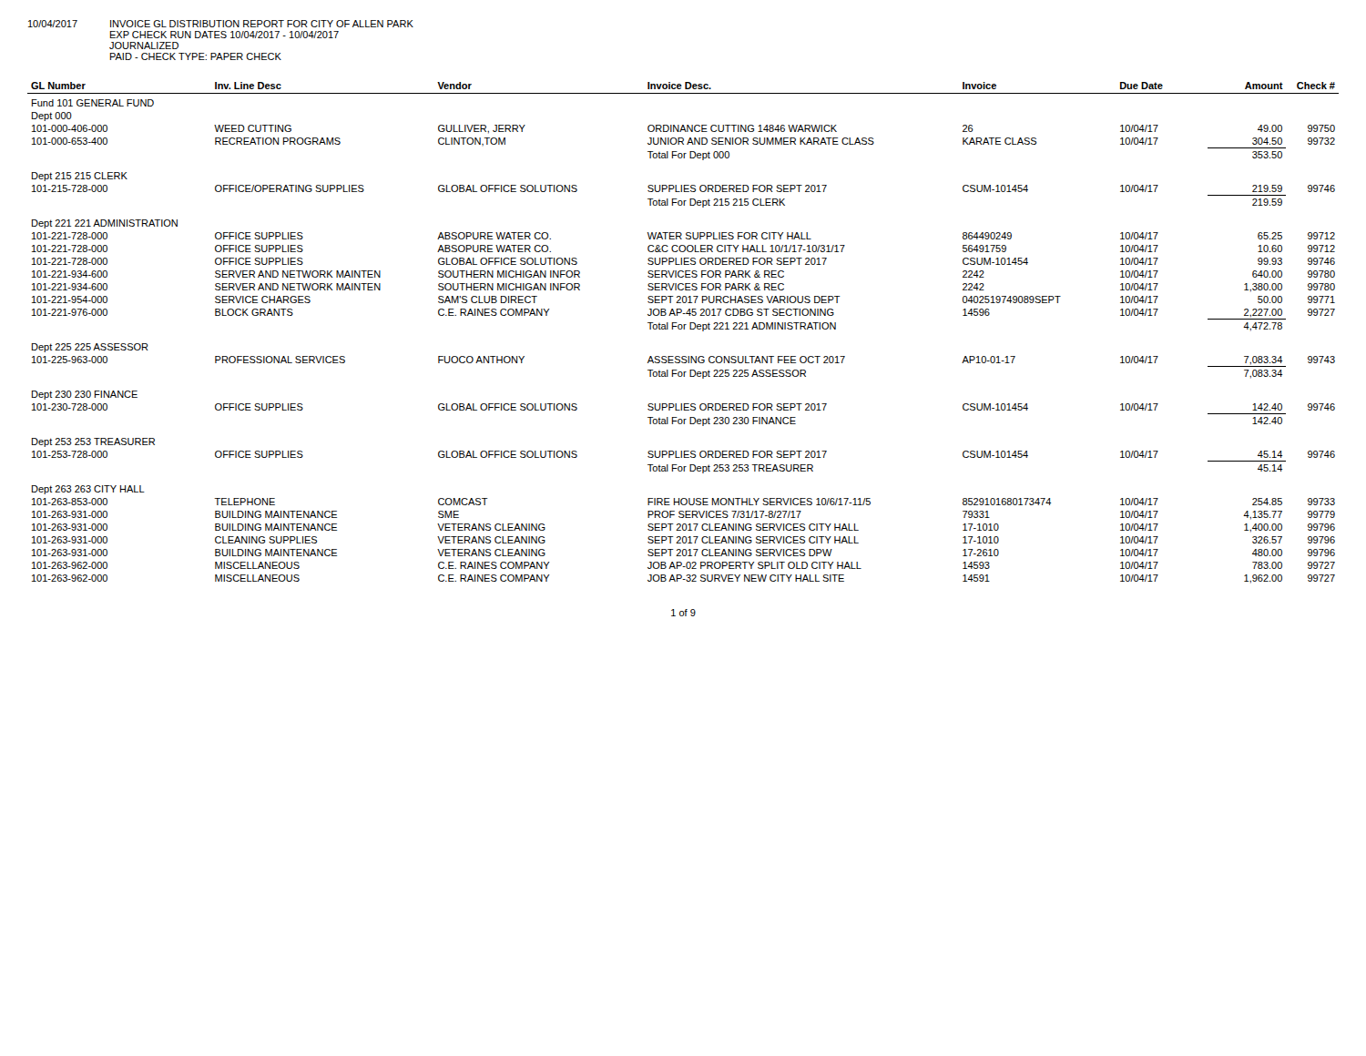10/04/2017
INVOICE GL DISTRIBUTION REPORT FOR CITY OF ALLEN PARK
EXP CHECK RUN DATES 10/04/2017 - 10/04/2017
JOURNALIZED
PAID - CHECK TYPE: PAPER CHECK
| GL Number | Inv. Line Desc | Vendor | Invoice Desc. | Invoice | Due Date | Amount | Check # |
| --- | --- | --- | --- | --- | --- | --- | --- |
| Fund 101 GENERAL FUND |
| Dept 000 |
| 101-000-406-000 | WEED CUTTING | GULLIVER, JERRY | ORDINANCE CUTTING 14846 WARWICK | 26 | 10/04/17 | 49.00 | 99750 |
| 101-000-653-400 | RECREATION PROGRAMS | CLINTON,TOM | JUNIOR AND SENIOR SUMMER KARATE CLASS | KARATE CLASS | 10/04/17 | 304.50 | 99732 |
| | | | Total For Dept 000 | | | 353.50 | |
| Dept 215 215 CLERK |
| 101-215-728-000 | OFFICE/OPERATING SUPPLIES | GLOBAL OFFICE SOLUTIONS | SUPPLIES ORDERED FOR SEPT 2017 | CSUM-101454 | 10/04/17 | 219.59 | 99746 |
| | | | Total For Dept 215 215 CLERK | | | 219.59 | |
| Dept 221 221 ADMINISTRATION |
| 101-221-728-000 | OFFICE SUPPLIES | ABSOPURE WATER CO. | WATER SUPPLIES FOR CITY HALL | 864490249 | 10/04/17 | 65.25 | 99712 |
| 101-221-728-000 | OFFICE SUPPLIES | ABSOPURE WATER CO. | C&C COOLER CITY HALL 10/1/17-10/31/17 | 56491759 | 10/04/17 | 10.60 | 99712 |
| 101-221-728-000 | OFFICE SUPPLIES | GLOBAL OFFICE SOLUTIONS | SUPPLIES ORDERED FOR SEPT 2017 | CSUM-101454 | 10/04/17 | 99.93 | 99746 |
| 101-221-934-600 | SERVER AND NETWORK MAINTEN | SOUTHERN MICHIGAN INFOR | SERVICES FOR PARK & REC | 2242 | 10/04/17 | 640.00 | 99780 |
| 101-221-934-600 | SERVER AND NETWORK MAINTEN | SOUTHERN MICHIGAN INFOR | SERVICES FOR PARK & REC | 2242 | 10/04/17 | 1,380.00 | 99780 |
| 101-221-954-000 | SERVICE CHARGES | SAM'S CLUB DIRECT | SEPT 2017 PURCHASES VARIOUS DEPT | 0402519749089SEPT | 10/04/17 | 50.00 | 99771 |
| 101-221-976-000 | BLOCK GRANTS | C.E. RAINES COMPANY | JOB AP-45 2017 CDBG ST SECTIONING | 14596 | 10/04/17 | 2,227.00 | 99727 |
| | | | Total For Dept 221 221 ADMINISTRATION | | | 4,472.78 | |
| Dept 225 225 ASSESSOR |
| 101-225-963-000 | PROFESSIONAL SERVICES | FUOCO ANTHONY | ASSESSING CONSULTANT FEE OCT 2017 | AP10-01-17 | 10/04/17 | 7,083.34 | 99743 |
| | | | Total For Dept 225 225 ASSESSOR | | | 7,083.34 | |
| Dept 230 230 FINANCE |
| 101-230-728-000 | OFFICE SUPPLIES | GLOBAL OFFICE SOLUTIONS | SUPPLIES ORDERED FOR SEPT 2017 | CSUM-101454 | 10/04/17 | 142.40 | 99746 |
| | | | Total For Dept 230 230 FINANCE | | | 142.40 | |
| Dept 253 253 TREASURER |
| 101-253-728-000 | OFFICE SUPPLIES | GLOBAL OFFICE SOLUTIONS | SUPPLIES ORDERED FOR SEPT 2017 | CSUM-101454 | 10/04/17 | 45.14 | 99746 |
| | | | Total For Dept 253 253 TREASURER | | | 45.14 | |
| Dept 263 263 CITY HALL |
| 101-263-853-000 | TELEPHONE | COMCAST | FIRE HOUSE MONTHLY SERVICES 10/6/17-11/5 | 8529101680173474 | 10/04/17 | 254.85 | 99733 |
| 101-263-931-000 | BUILDING MAINTENANCE | SME | PROF SERVICES 7/31/17-8/27/17 | 79331 | 10/04/17 | 4,135.77 | 99779 |
| 101-263-931-000 | BUILDING MAINTENANCE | VETERANS CLEANING | SEPT 2017 CLEANING SERVICES CITY HALL | 17-1010 | 10/04/17 | 1,400.00 | 99796 |
| 101-263-931-000 | CLEANING SUPPLIES | VETERANS CLEANING | SEPT 2017 CLEANING SERVICES CITY HALL | 17-1010 | 10/04/17 | 326.57 | 99796 |
| 101-263-931-000 | BUILDING MAINTENANCE | VETERANS CLEANING | SEPT 2017 CLEANING SERVICES DPW | 17-2610 | 10/04/17 | 480.00 | 99796 |
| 101-263-962-000 | MISCELLANEOUS | C.E. RAINES COMPANY | JOB AP-02 PROPERTY SPLIT OLD CITY HALL | 14593 | 10/04/17 | 783.00 | 99727 |
| 101-263-962-000 | MISCELLANEOUS | C.E. RAINES COMPANY | JOB AP-32 SURVEY NEW CITY HALL SITE | 14591 | 10/04/17 | 1,962.00 | 99727 |
1 of 9